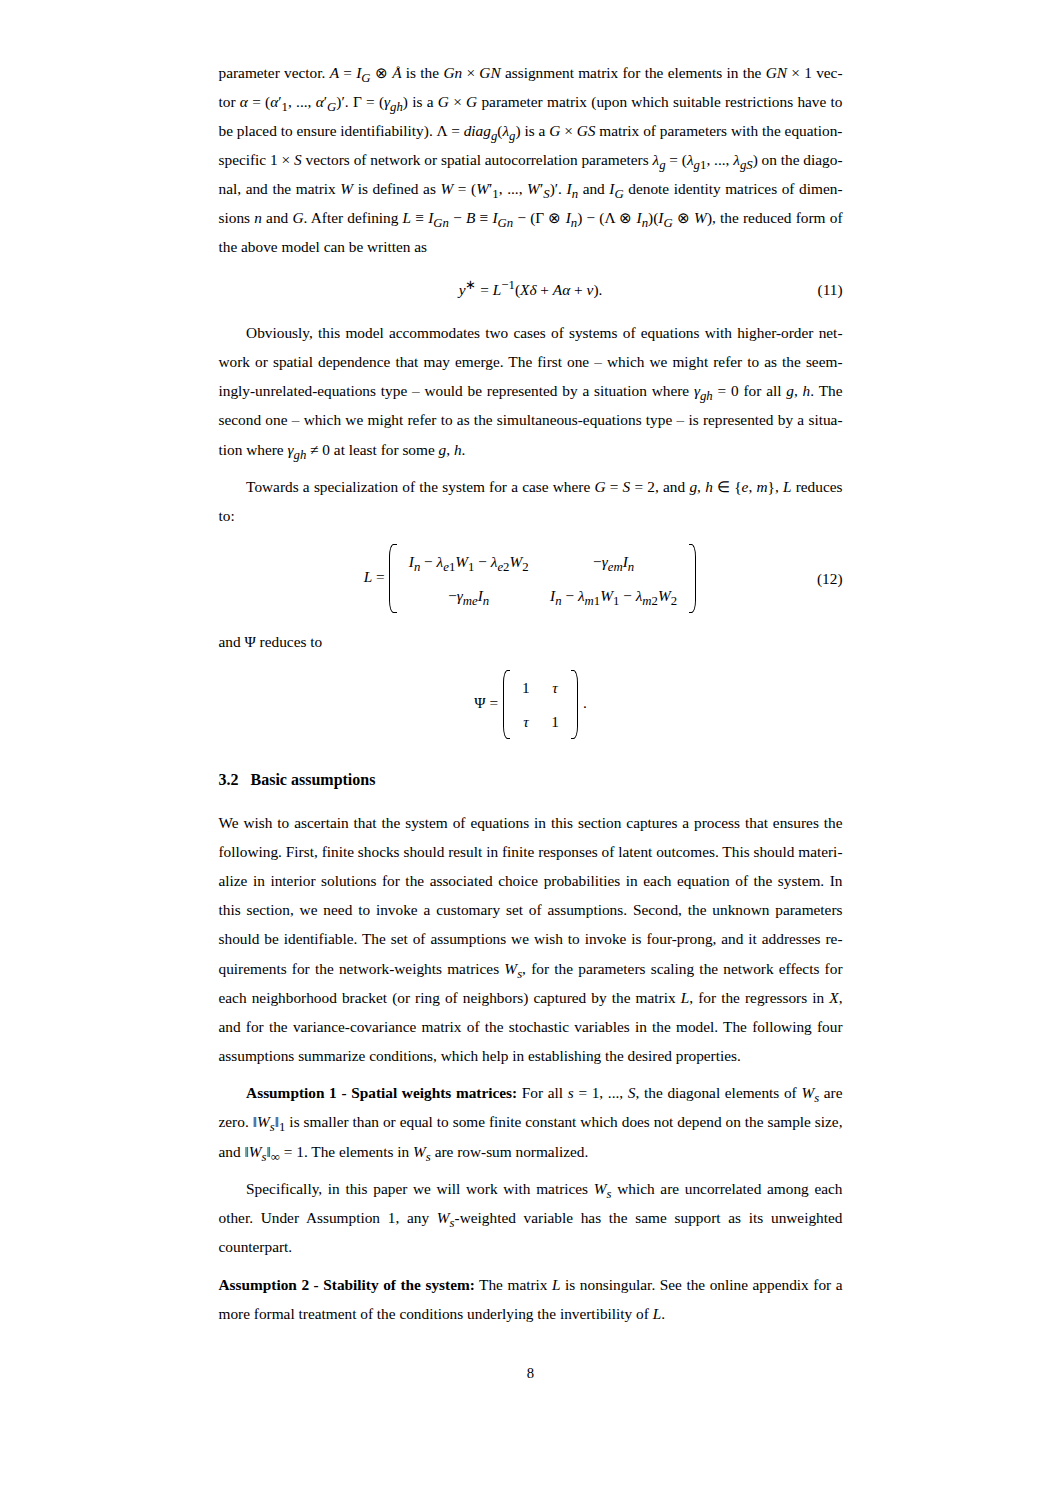parameter vector. A = IG ⊗ Å is the Gn × GN assignment matrix for the elements in the GN × 1 vector α = (α′1, ..., α′G)′. Γ = (γgh) is a G × G parameter matrix (upon which suitable restrictions have to be placed to ensure identifiability). Λ = diagg(λg) is a G × GS matrix of parameters with the equation-specific 1 × S vectors of network or spatial autocorrelation parameters λg = (λg1, ..., λgS) on the diagonal, and the matrix W is defined as W = (W′1, ..., W′S)′. In and IG denote identity matrices of dimensions n and G. After defining L ≡ IGn − B ≡ IGn − (Γ ⊗ In) − (Λ ⊗ In)(IG ⊗ W), the reduced form of the above model can be written as
y∗ = L−1(Xδ + Aα + ν). (11)
Obviously, this model accommodates two cases of systems of equations with higher-order network or spatial dependence that may emerge. The first one – which we might refer to as the seemingly-unrelated-equations type – would be represented by a situation where γgh = 0 for all g, h. The second one – which we might refer to as the simultaneous-equations type – is represented by a situation where γgh ≠ 0 at least for some g, h.
Towards a specialization of the system for a case where G = S = 2, and g, h ∈ {e, m}, L reduces to:
L =
| I n − λ e 1 W 1 − λ e 2 W 2 | − γ em I n |
| − γ me I n | I n − λ m 1 W 1 − λ m 2 W 2 |
(12)
and Ψ reduces to
Ψ =
| 1 | τ |
| τ | 1 |
.
3.2 Basic assumptions
We wish to ascertain that the system of equations in this section captures a process that ensures the following. First, finite shocks should result in finite responses of latent outcomes. This should materialize in interior solutions for the associated choice probabilities in each equation of the system. In this section, we need to invoke a customary set of assumptions. Second, the unknown parameters should be identifiable. The set of assumptions we wish to invoke is four-prong, and it addresses requirements for the network-weights matrices Ws, for the parameters scaling the network effects for each neighborhood bracket (or ring of neighbors) captured by the matrix L, for the regressors in X, and for the variance-covariance matrix of the stochastic variables in the model. The following four assumptions summarize conditions, which help in establishing the desired properties.
Assumption 1 - Spatial weights matrices: For all s = 1, ..., S, the diagonal elements of Ws are zero. ‖Ws‖1 is smaller than or equal to some finite constant which does not depend on the sample size, and ‖Ws‖∞ = 1. The elements in Ws are row-sum normalized.
Specifically, in this paper we will work with matrices Ws which are uncorrelated among each other. Under Assumption 1, any Ws-weighted variable has the same support as its unweighted counterpart.
Assumption 2 - Stability of the system: The matrix L is nonsingular. See the online appendix for a more formal treatment of the conditions underlying the invertibility of L.
8